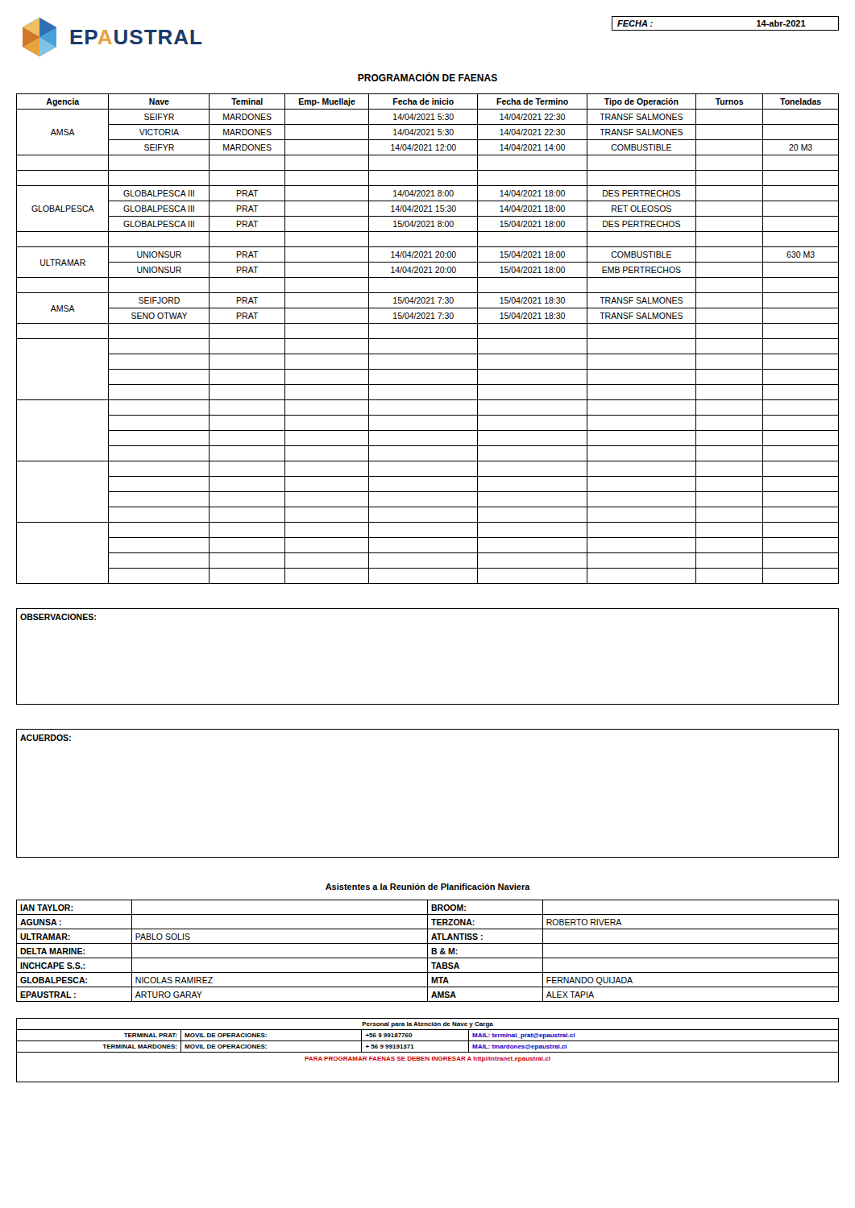EPAUSTRAL
FECHA :
14-abr-2021
PROGRAMACIÓN DE FAENAS
| Agencia | Nave | Teminal | Emp- Muellaje | Fecha de inicio | Fecha de Termino | Tipo de Operación | Turnos | Toneladas |
| --- | --- | --- | --- | --- | --- | --- | --- | --- |
| AMSA | SEIFYR | MARDONES | | 14/04/2021 5:30 | 14/04/2021 22:30 | TRANSF SALMONES | | |
| VICTORIA | MARDONES | | 14/04/2021 5:30 | 14/04/2021 22:30 | TRANSF SALMONES | | |
| SEIFYR | MARDONES | | 14/04/2021 12:00 | 14/04/2021 14:00 | COMBUSTIBLE | | 20 M3 |
| GLOBALPESCA | GLOBALPESCA III | PRAT | | 14/04/2021 8:00 | 14/04/2021 18:00 | DES PERTRECHOS | | |
| GLOBALPESCA III | PRAT | | 14/04/2021 15:30 | 14/04/2021 18:00 | RET OLEOSOS | | |
| GLOBALPESCA III | PRAT | | 15/04/2021 8:00 | 15/04/2021 18:00 | DES PERTRECHOS | | |
| ULTRAMAR | UNIONSUR | PRAT | | 14/04/2021 20:00 | 15/04/2021 18:00 | COMBUSTIBLE | | 630 M3 |
| UNIONSUR | PRAT | | 14/04/2021 20:00 | 15/04/2021 18:00 | EMB PERTRECHOS | | |
| AMSA | SEIFJORD | PRAT | | 15/04/2021 7:30 | 15/04/2021 18:30 | TRANSF SALMONES | | |
| SENO OTWAY | PRAT | | 15/04/2021 7:30 | 15/04/2021 18:30 | TRANSF SALMONES | | |
OBSERVACIONES:
ACUERDOS:
Asistentes a la Reunión de Planificación Naviera
| IAN TAYLOR: | | BROOM: | |
| AGUNSA : | | TERZONA: | ROBERTO RIVERA |
| ULTRAMAR: | PABLO SOLIS | ATLANTISS : | |
| DELTA MARINE: | | B & M: | |
| INCHCAPE S.S.: | | TABSA | |
| GLOBALPESCA: | NICOLAS RAMIREZ | MTA | FERNANDO QUIJADA |
| EPAUSTRAL : | ARTURO GARAY | AMSA | ALEX TAPIA |
| Personal para la Atención de Nave y Carga |
| TERMINAL PRAT: | MOVIL DE OPERACIONES: | +56 9 99187760 | MAIL: terminal_prat@epaustral.cl |
| TERMINAL MARDONES: | MOVIL DE OPERACIONES: | + 56 9 99191371 | MAIL: tmardones@epaustral.cl |
PARA PROGRAMAR FAENAS SE DEBEN INGRESAR A http//intranet.epaustral.cl